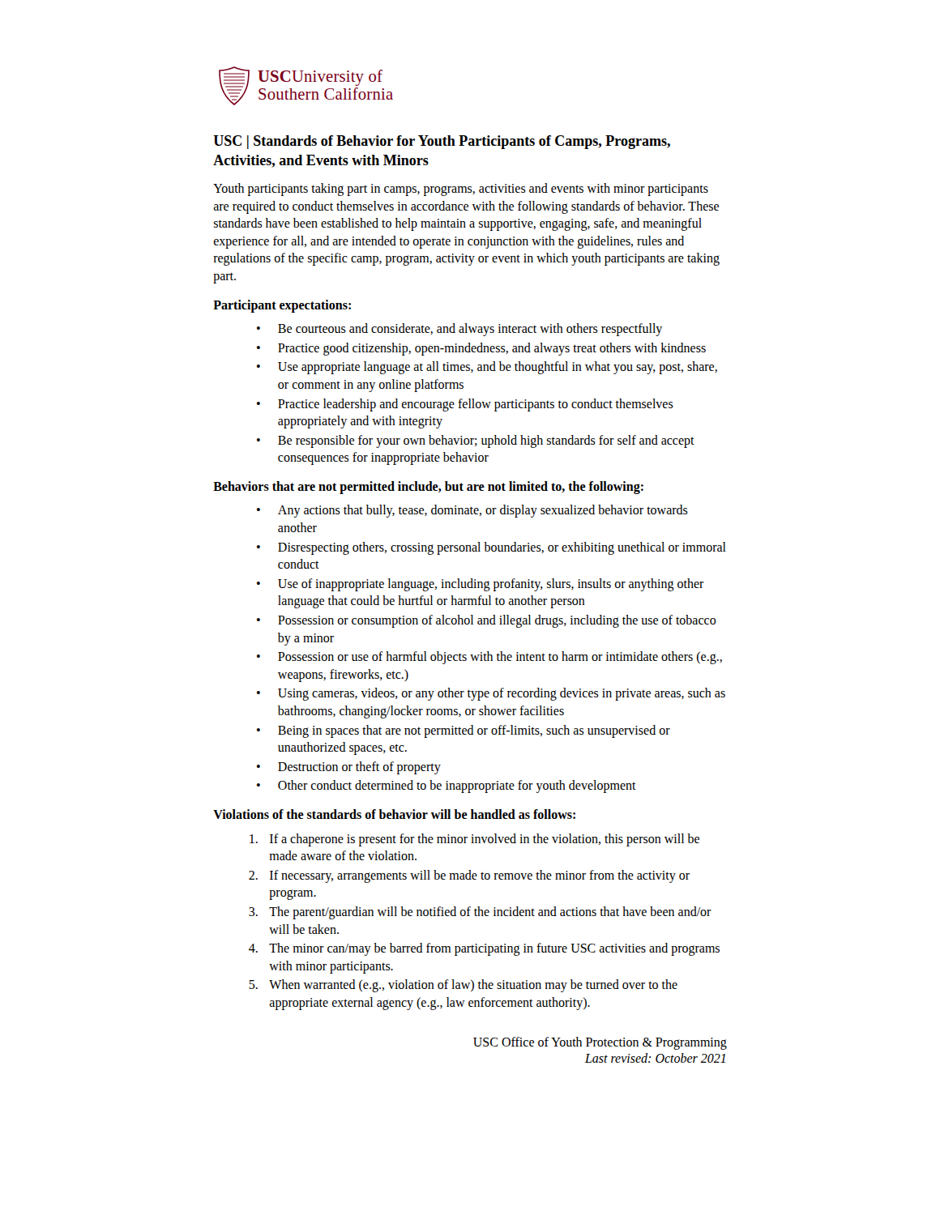USCUniversity of
Southern California
USC | Standards of Behavior for Youth Participants of Camps, Programs, Activities, and Events with Minors
Youth participants taking part in camps, programs, activities and events with minor participants are required to conduct themselves in accordance with the following standards of behavior. These standards have been established to help maintain a supportive, engaging, safe, and meaningful experience for all, and are intended to operate in conjunction with the guidelines, rules and regulations of the specific camp, program, activity or event in which youth participants are taking part.
Participant expectations:
Be courteous and considerate, and always interact with others respectfully
Practice good citizenship, open-mindedness, and always treat others with kindness
Use appropriate language at all times, and be thoughtful in what you say, post, share, or comment in any online platforms
Practice leadership and encourage fellow participants to conduct themselves appropriately and with integrity
Be responsible for your own behavior; uphold high standards for self and accept consequences for inappropriate behavior
Behaviors that are not permitted include, but are not limited to, the following:
Any actions that bully, tease, dominate, or display sexualized behavior towards another
Disrespecting others, crossing personal boundaries, or exhibiting unethical or immoral conduct
Use of inappropriate language, including profanity, slurs, insults or anything other language that could be hurtful or harmful to another person
Possession or consumption of alcohol and illegal drugs, including the use of tobacco by a minor
Possession or use of harmful objects with the intent to harm or intimidate others (e.g., weapons, fireworks, etc.)
Using cameras, videos, or any other type of recording devices in private areas, such as bathrooms, changing/locker rooms, or shower facilities
Being in spaces that are not permitted or off-limits, such as unsupervised or unauthorized spaces, etc.
Destruction or theft of property
Other conduct determined to be inappropriate for youth development
Violations of the standards of behavior will be handled as follows:
If a chaperone is present for the minor involved in the violation, this person will be made aware of the violation.
If necessary, arrangements will be made to remove the minor from the activity or program.
The parent/guardian will be notified of the incident and actions that have been and/or will be taken.
The minor can/may be barred from participating in future USC activities and programs with minor participants.
When warranted (e.g., violation of law) the situation may be turned over to the appropriate external agency (e.g., law enforcement authority).
USC Office of Youth Protection & Programming
Last revised: October 2021